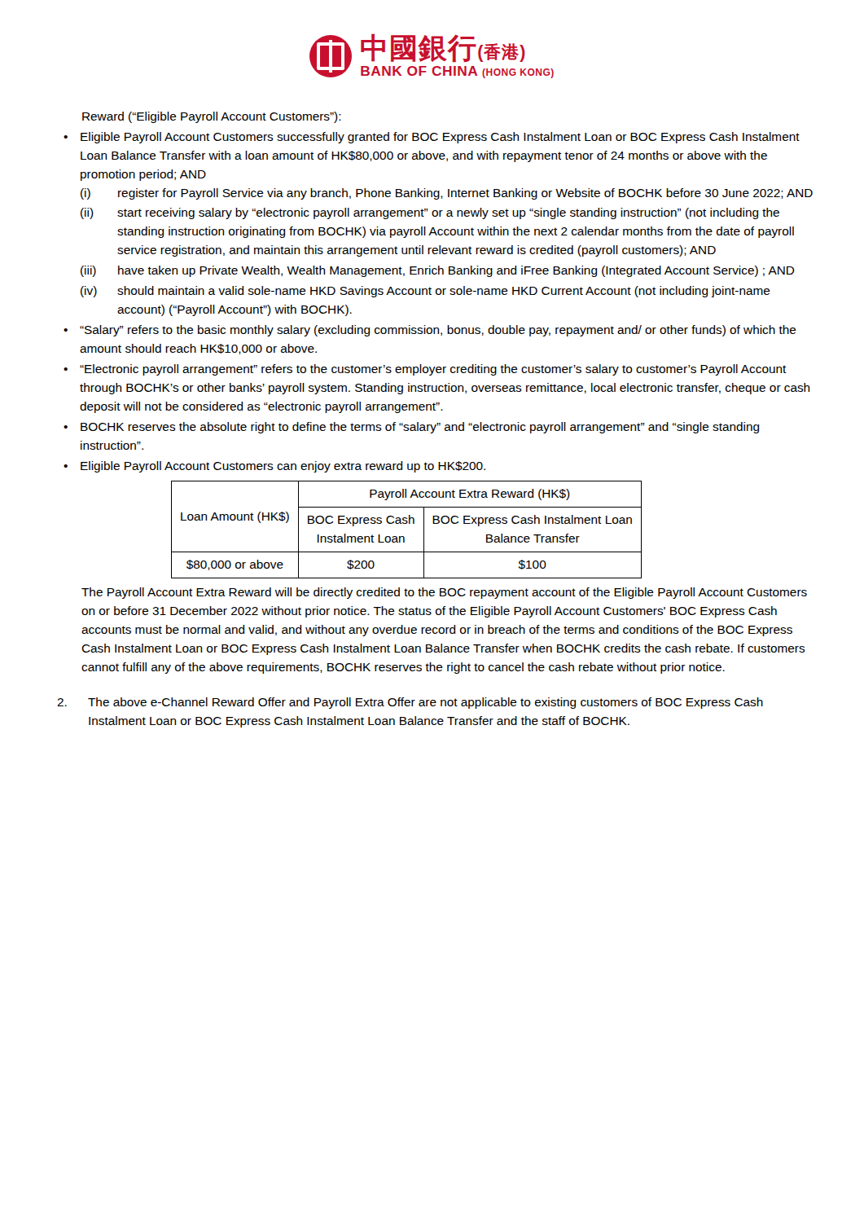中國銀行(香港)
BANK OF CHINA (HONG KONG)
Reward (“Eligible Payroll Account Customers”):
Eligible Payroll Account Customers successfully granted for BOC Express Cash Instalment Loan or BOC Express Cash Instalment Loan Balance Transfer with a loan amount of HK$80,000 or above, and with repayment tenor of 24 months or above with the promotion period; AND
(i) register for Payroll Service via any branch, Phone Banking, Internet Banking or Website of BOCHK before 30 June 2022; AND
(ii) start receiving salary by “electronic payroll arrangement” or a newly set up “single standing instruction” (not including the standing instruction originating from BOCHK) via payroll Account within the next 2 calendar months from the date of payroll service registration, and maintain this arrangement until relevant reward is credited (payroll customers); AND
(iii) have taken up Private Wealth, Wealth Management, Enrich Banking and iFree Banking (Integrated Account Service) ; AND
(iv) should maintain a valid sole-name HKD Savings Account or sole-name HKD Current Account (not including joint-name account) (“Payroll Account”) with BOCHK).
“Salary” refers to the basic monthly salary (excluding commission, bonus, double pay, repayment and/ or other funds) of which the amount should reach HK$10,000 or above.
“Electronic payroll arrangement” refers to the customer’s employer crediting the customer’s salary to customer’s Payroll Account through BOCHK’s or other banks’ payroll system. Standing instruction, overseas remittance, local electronic transfer, cheque or cash deposit will not be considered as “electronic payroll arrangement”.
BOCHK reserves the absolute right to define the terms of “salary” and “electronic payroll arrangement” and “single standing instruction”.
Eligible Payroll Account Customers can enjoy extra reward up to HK$200.
| Loan Amount (HK$) | Payroll Account Extra Reward (HK$) |
| BOC Express Cash Instalment Loan | BOC Express Cash Instalment Loan Balance Transfer |
| $80,000 or above | $200 | $100 |
The Payroll Account Extra Reward will be directly credited to the BOC repayment account of the Eligible Payroll Account Customers on or before 31 December 2022 without prior notice. The status of the Eligible Payroll Account Customers' BOC Express Cash accounts must be normal and valid, and without any overdue record or in breach of the terms and conditions of the BOC Express Cash Instalment Loan or BOC Express Cash Instalment Loan Balance Transfer when BOCHK credits the cash rebate. If customers cannot fulfill any of the above requirements, BOCHK reserves the right to cancel the cash rebate without prior notice.
2. The above e-Channel Reward Offer and Payroll Extra Offer are not applicable to existing customers of BOC Express Cash Instalment Loan or BOC Express Cash Instalment Loan Balance Transfer and the staff of BOCHK.